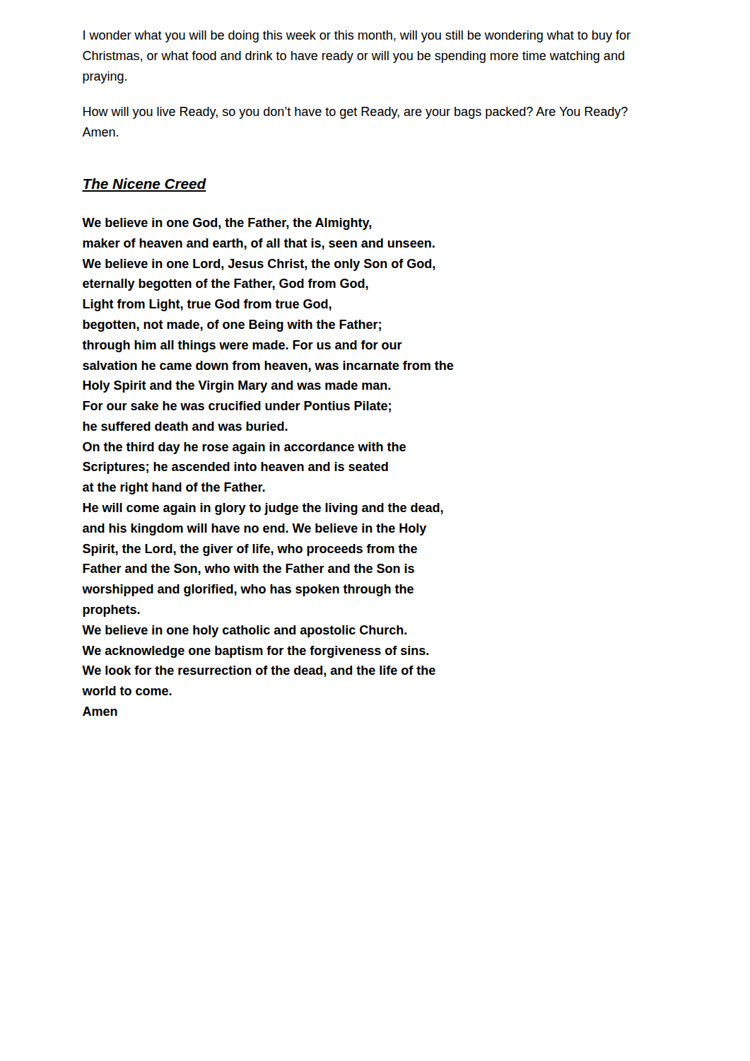I wonder what you will be doing this week or this month, will you still be wondering what to buy for Christmas, or what food and drink to have ready or will you be spending more time watching and praying.
How will you live Ready, so you don’t have to get Ready, are your bags packed? Are You Ready?
Amen.
The Nicene Creed
We believe in one God, the Father, the Almighty,
maker of heaven and earth, of all that is, seen and unseen.
We believe in one Lord, Jesus Christ, the only Son of God,
eternally begotten of the Father, God from God,
Light from Light, true God from true God,
begotten, not made, of one Being with the Father;
through him all things were made. For us and for our
salvation he came down from heaven, was incarnate from the
Holy Spirit and the Virgin Mary and was made man.
For our sake he was crucified under Pontius Pilate;
he suffered death and was buried.
On the third day he rose again in accordance with the
Scriptures; he ascended into heaven and is seated
at the right hand of the Father.
He will come again in glory to judge the living and the dead,
and his kingdom will have no end. We believe in the Holy
Spirit, the Lord, the giver of life, who proceeds from the
Father and the Son, who with the Father and the Son is
worshipped and glorified, who has spoken through the
prophets.
We believe in one holy catholic and apostolic Church.
We acknowledge one baptism for the forgiveness of sins.
We look for the resurrection of the dead, and the life of the
world to come.
Amen